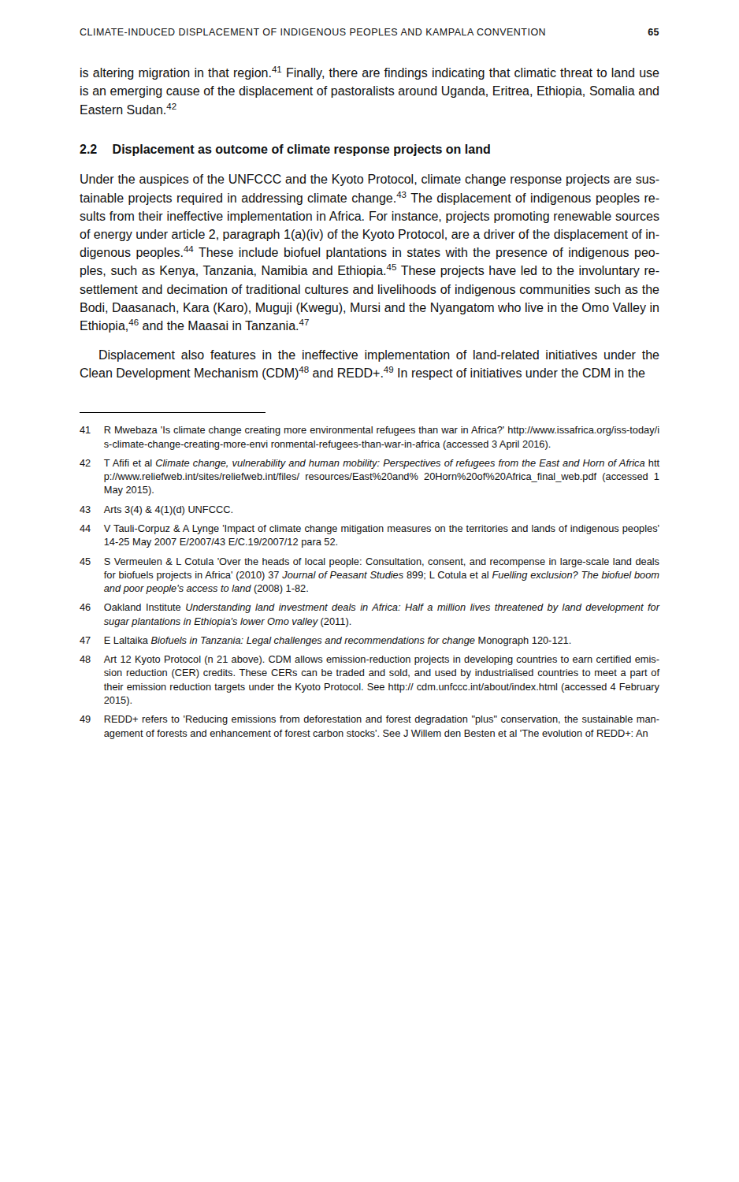Climate-induced displacement of indigenous peoples and Kampala Convention 65
is altering migration in that region.41 Finally, there are findings indicating that climatic threat to land use is an emerging cause of the displacement of pastoralists around Uganda, Eritrea, Ethiopia, Somalia and Eastern Sudan.42
2.2 Displacement as outcome of climate response projects on land
Under the auspices of the UNFCCC and the Kyoto Protocol, climate change response projects are sustainable projects required in addressing climate change.43 The displacement of indigenous peoples results from their ineffective implementation in Africa. For instance, projects promoting renewable sources of energy under article 2, paragraph 1(a)(iv) of the Kyoto Protocol, are a driver of the displacement of indigenous peoples.44 These include biofuel plantations in states with the presence of indigenous peoples, such as Kenya, Tanzania, Namibia and Ethiopia.45 These projects have led to the involuntary resettlement and decimation of traditional cultures and livelihoods of indigenous communities such as the Bodi, Daasanach, Kara (Karo), Muguji (Kwegu), Mursi and the Nyangatom who live in the Omo Valley in Ethiopia,46 and the Maasai in Tanzania.47
Displacement also features in the ineffective implementation of land-related initiatives under the Clean Development Mechanism (CDM)48 and REDD+.49 In respect of initiatives under the CDM in the
41 R Mwebaza 'Is climate change creating more environmental refugees than war in Africa?' http://www.issafrica.org/iss-today/is-climate-change-creating-more-envi ronmental-refugees-than-war-in-africa (accessed 3 April 2016).
42 T Afifi et al Climate change, vulnerability and human mobility: Perspectives of refugees from the East and Horn of Africa http://www.reliefweb.int/sites/reliefweb.int/files/ resources/East%20and% 20Horn%20of%20Africa_final_web.pdf (accessed 1 May 2015).
43 Arts 3(4) & 4(1)(d) UNFCCC.
44 V Tauli-Corpuz & A Lynge 'Impact of climate change mitigation measures on the territories and lands of indigenous peoples' 14-25 May 2007 E/2007/43 E/C.19/2007/12 para 52.
45 S Vermeulen & L Cotula 'Over the heads of local people: Consultation, consent, and recompense in large-scale land deals for biofuels projects in Africa' (2010) 37 Journal of Peasant Studies 899; L Cotula et al Fuelling exclusion? The biofuel boom and poor people's access to land (2008) 1-82.
46 Oakland Institute Understanding land investment deals in Africa: Half a million lives threatened by land development for sugar plantations in Ethiopia's lower Omo valley (2011).
47 E Laltaika Biofuels in Tanzania: Legal challenges and recommendations for change Monograph 120-121.
48 Art 12 Kyoto Protocol (n 21 above). CDM allows emission-reduction projects in developing countries to earn certified emission reduction (CER) credits. These CERs can be traded and sold, and used by industrialised countries to meet a part of their emission reduction targets under the Kyoto Protocol. See http:// cdm.unfccc.int/about/index.html (accessed 4 February 2015).
49 REDD+ refers to 'Reducing emissions from deforestation and forest degradation "plus" conservation, the sustainable management of forests and enhancement of forest carbon stocks'. See J Willem den Besten et al 'The evolution of REDD+: An